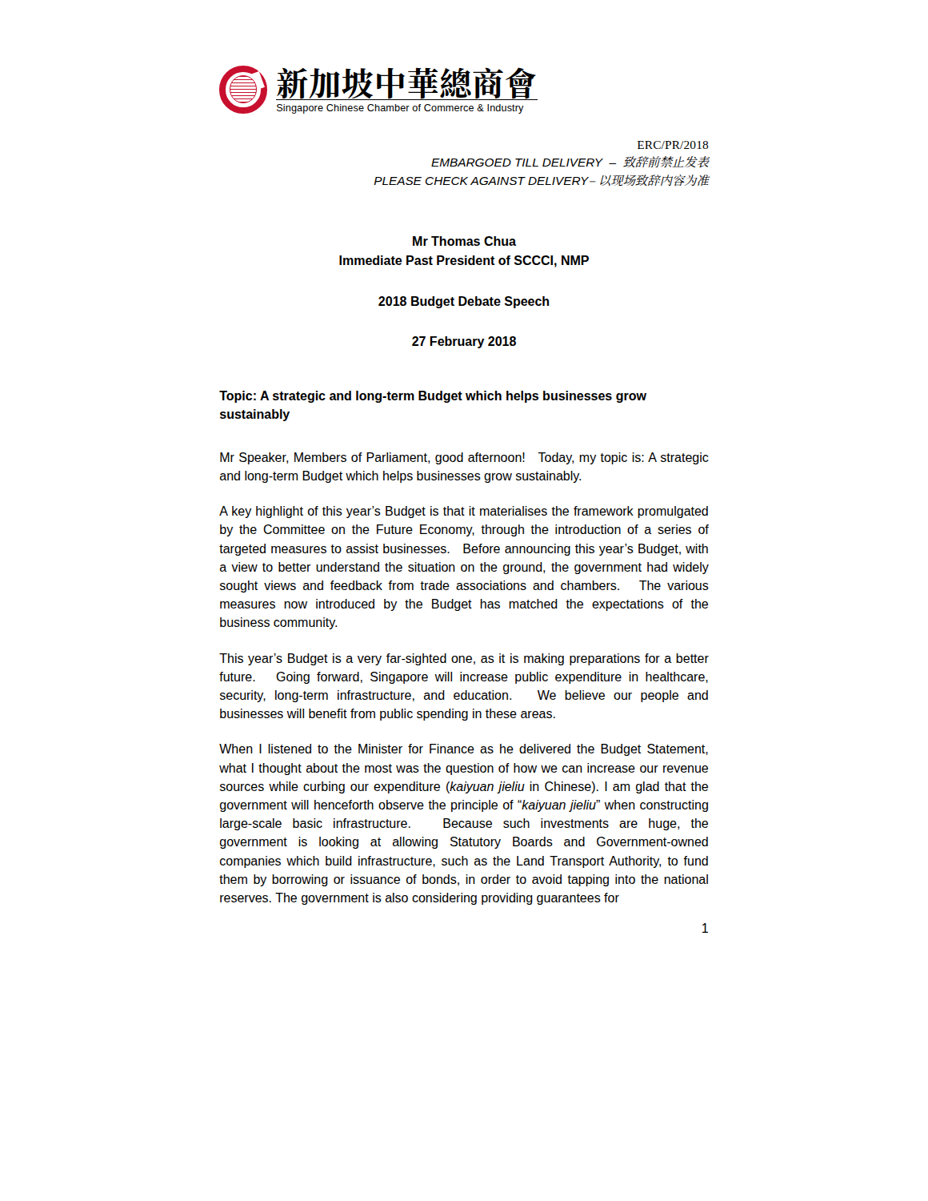新加坡中華總商會
Singapore Chinese Chamber of Commerce & Industry
ERC/PR/2018
EMBARGOED TILL DELIVERY – 致辞前禁止发表
PLEASE CHECK AGAINST DELIVERY– 以现场致辞内容为准
Mr Thomas Chua
Immediate Past President of SCCCI, NMP
2018 Budget Debate Speech
27 February 2018
Topic: A strategic and long-term Budget which helps businesses grow sustainably
Mr Speaker, Members of Parliament, good afternoon! Today, my topic is: A strategic and long-term Budget which helps businesses grow sustainably.
A key highlight of this year’s Budget is that it materialises the framework promulgated by the Committee on the Future Economy, through the introduction of a series of targeted measures to assist businesses. Before announcing this year’s Budget, with a view to better understand the situation on the ground, the government had widely sought views and feedback from trade associations and chambers. The various measures now introduced by the Budget has matched the expectations of the business community.
This year’s Budget is a very far-sighted one, as it is making preparations for a better future. Going forward, Singapore will increase public expenditure in healthcare, security, long-term infrastructure, and education. We believe our people and businesses will benefit from public spending in these areas.
When I listened to the Minister for Finance as he delivered the Budget Statement, what I thought about the most was the question of how we can increase our revenue sources while curbing our expenditure (kaiyuan jieliu in Chinese). I am glad that the government will henceforth observe the principle of “kaiyuan jieliu” when constructing large-scale basic infrastructure. Because such investments are huge, the government is looking at allowing Statutory Boards and Government-owned companies which build infrastructure, such as the Land Transport Authority, to fund them by borrowing or issuance of bonds, in order to avoid tapping into the national reserves. The government is also considering providing guarantees for
1